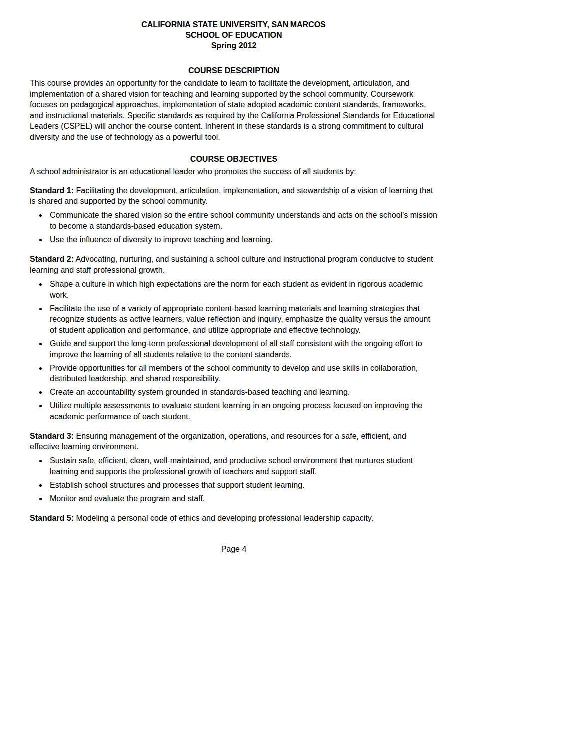CALIFORNIA STATE UNIVERSITY, SAN MARCOS
SCHOOL OF EDUCATION
Spring 2012
COURSE DESCRIPTION
This course provides an opportunity for the candidate to learn to facilitate the development, articulation, and implementation of a shared vision for teaching and learning supported by the school community. Coursework focuses on pedagogical approaches, implementation of state adopted academic content standards, frameworks, and instructional materials. Specific standards as required by the California Professional Standards for Educational Leaders (CSPEL) will anchor the course content. Inherent in these standards is a strong commitment to cultural diversity and the use of technology as a powerful tool.
COURSE OBJECTIVES
A school administrator is an educational leader who promotes the success of all students by:
Standard 1: Facilitating the development, articulation, implementation, and stewardship of a vision of learning that is shared and supported by the school community.
Communicate the shared vision so the entire school community understands and acts on the school's mission to become a standards-based education system.
Use the influence of diversity to improve teaching and learning.
Standard 2: Advocating, nurturing, and sustaining a school culture and instructional program conducive to student learning and staff professional growth.
Shape a culture in which high expectations are the norm for each student as evident in rigorous academic work.
Facilitate the use of a variety of appropriate content-based learning materials and learning strategies that recognize students as active learners, value reflection and inquiry, emphasize the quality versus the amount of student application and performance, and utilize appropriate and effective technology.
Guide and support the long-term professional development of all staff consistent with the ongoing effort to improve the learning of all students relative to the content standards.
Provide opportunities for all members of the school community to develop and use skills in collaboration, distributed leadership, and shared responsibility.
Create an accountability system grounded in standards-based teaching and learning.
Utilize multiple assessments to evaluate student learning in an ongoing process focused on improving the academic performance of each student.
Standard 3: Ensuring management of the organization, operations, and resources for a safe, efficient, and effective learning environment.
Sustain safe, efficient, clean, well-maintained, and productive school environment that nurtures student learning and supports the professional growth of teachers and support staff.
Establish school structures and processes that support student learning.
Monitor and evaluate the program and staff.
Standard 5: Modeling a personal code of ethics and developing professional leadership capacity.
Page 4